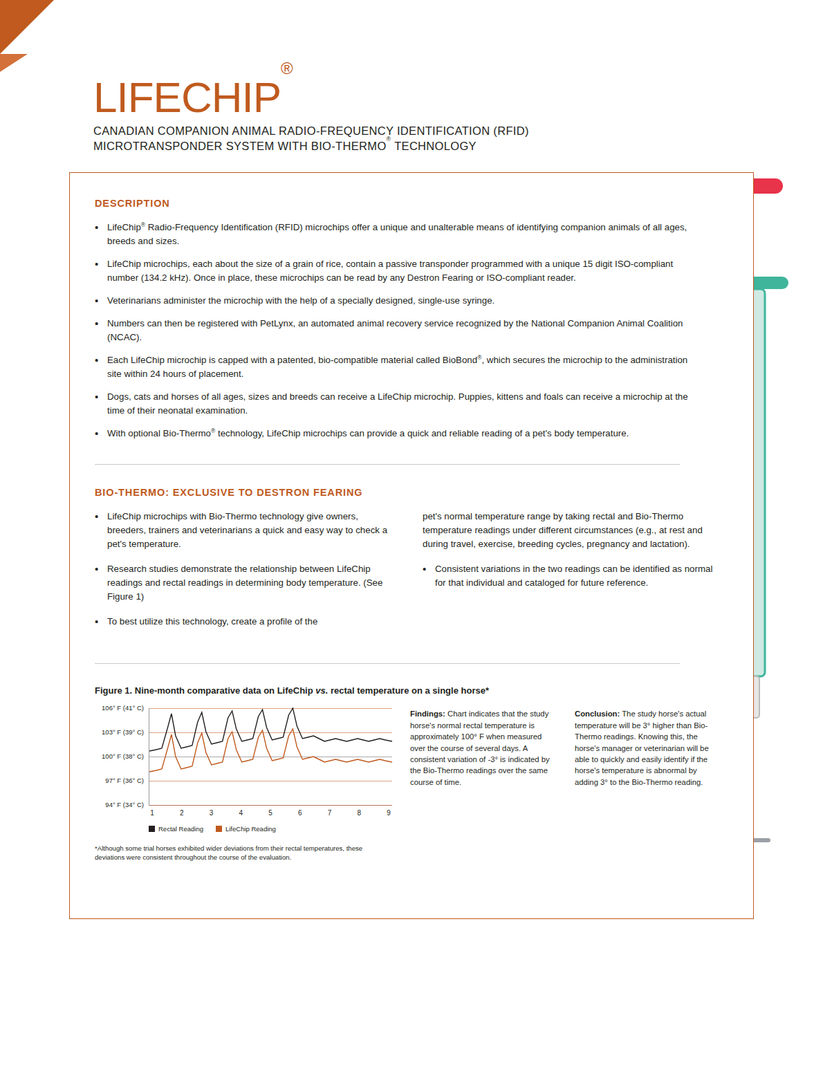LIFECHIP®
Canadian Companion Animal Radio-Frequency Identification (RFID)
Microtransponder System with Bio-Thermo® Technology
Description
LifeChip® Radio-Frequency Identification (RFID) microchips offer a unique and unalterable means of identifying companion animals of all ages, breeds and sizes.
LifeChip microchips, each about the size of a grain of rice, contain a passive transponder programmed with a unique 15 digit ISO-compliant number (134.2 kHz). Once in place, these microchips can be read by any Destron Fearing or ISO-compliant reader.
Veterinarians administer the microchip with the help of a specially designed, single-use syringe.
Numbers can then be registered with PetLynx, an automated animal recovery service recognized by the National Companion Animal Coalition (NCAC).
Each LifeChip microchip is capped with a patented, bio-compatible material called BioBond®, which secures the microchip to the administration site within 24 hours of placement.
Dogs, cats and horses of all ages, sizes and breeds can receive a LifeChip microchip. Puppies, kittens and foals can receive a microchip at the time of their neonatal examination.
With optional Bio-Thermo® technology, LifeChip microchips can provide a quick and reliable reading of a pet's body temperature.
Bio-Thermo: Exclusive to Destron Fearing
LifeChip microchips with Bio-Thermo technology give owners, breeders, trainers and veterinarians a quick and easy way to check a pet's temperature.
Research studies demonstrate the relationship between LifeChip readings and rectal readings in determining body temperature. (See Figure 1)
To best utilize this technology, create a profile of the
pet's normal temperature range by taking rectal and Bio-Thermo temperature readings under different circumstances (e.g., at rest and during travel, exercise, breeding cycles, pregnancy and lactation).
Consistent variations in the two readings can be identified as normal for that individual and cataloged for future reference.
Figure 1. Nine-month comparative data on LifeChip vs. rectal temperature on a single horse*
106° F (41° C) 103° F (39° C) 100° F (38° C) 97° F (36° C) 94° F (34° C)
123456789
Rectal Reading LifeChip Reading
Findings: Chart indicates that the study horse's normal rectal temperature is approximately 100° F when measured over the course of several days. A consistent variation of -3° is indicated by the Bio-Thermo readings over the same course of time.
Conclusion: The study horse's actual temperature will be 3° higher than Bio-Thermo readings. Knowing this, the horse's manager or veterinarian will be able to quickly and easily identify if the horse's temperature is abnormal by adding 3° to the Bio-Thermo reading.
*Although some trial horses exhibited wider deviations from their rectal temperatures, these deviations were consistent throughout the course of the evaluation.